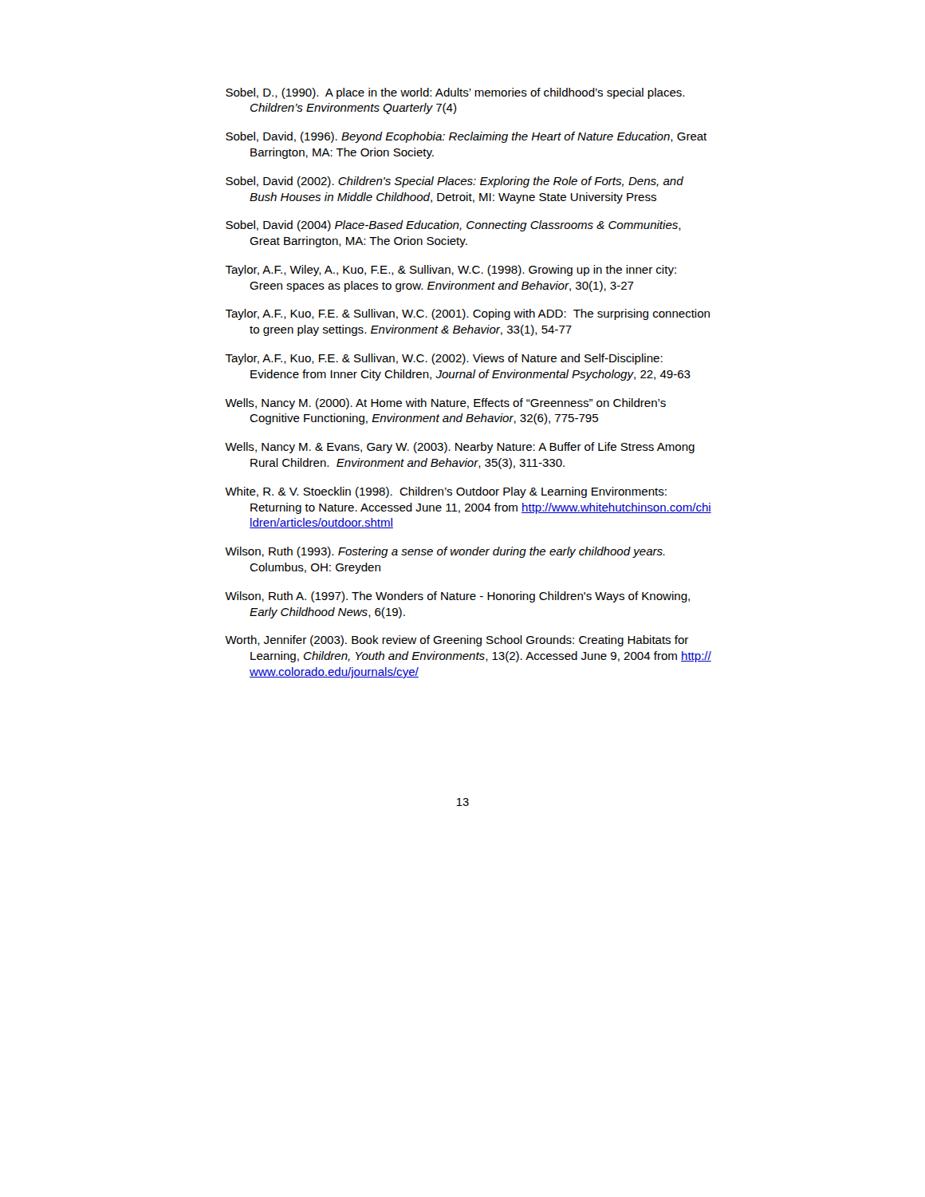Sobel, D., (1990). A place in the world: Adults’ memories of childhood’s special places. Children’s Environments Quarterly 7(4)
Sobel, David, (1996). Beyond Ecophobia: Reclaiming the Heart of Nature Education, Great Barrington, MA: The Orion Society.
Sobel, David (2002). Children's Special Places: Exploring the Role of Forts, Dens, and Bush Houses in Middle Childhood, Detroit, MI: Wayne State University Press
Sobel, David (2004) Place-Based Education, Connecting Classrooms & Communities, Great Barrington, MA: The Orion Society.
Taylor, A.F., Wiley, A., Kuo, F.E., & Sullivan, W.C. (1998). Growing up in the inner city: Green spaces as places to grow. Environment and Behavior, 30(1), 3-27
Taylor, A.F., Kuo, F.E. & Sullivan, W.C. (2001). Coping with ADD: The surprising connection to green play settings. Environment & Behavior, 33(1), 54-77
Taylor, A.F., Kuo, F.E. & Sullivan, W.C. (2002). Views of Nature and Self-Discipline: Evidence from Inner City Children, Journal of Environmental Psychology, 22, 49-63
Wells, Nancy M. (2000). At Home with Nature, Effects of “Greenness” on Children’s Cognitive Functioning, Environment and Behavior, 32(6), 775-795
Wells, Nancy M. & Evans, Gary W. (2003). Nearby Nature: A Buffer of Life Stress Among Rural Children. Environment and Behavior, 35(3), 311-330.
White, R. & V. Stoecklin (1998). Children’s Outdoor Play & Learning Environments: Returning to Nature. Accessed June 11, 2004 from http://www.whitehutchinson.com/children/articles/outdoor.shtml
Wilson, Ruth (1993). Fostering a sense of wonder during the early childhood years. Columbus, OH: Greyden
Wilson, Ruth A. (1997). The Wonders of Nature - Honoring Children's Ways of Knowing, Early Childhood News, 6(19).
Worth, Jennifer (2003). Book review of Greening School Grounds: Creating Habitats for Learning, Children, Youth and Environments, 13(2). Accessed June 9, 2004 from http://www.colorado.edu/journals/cye/
13